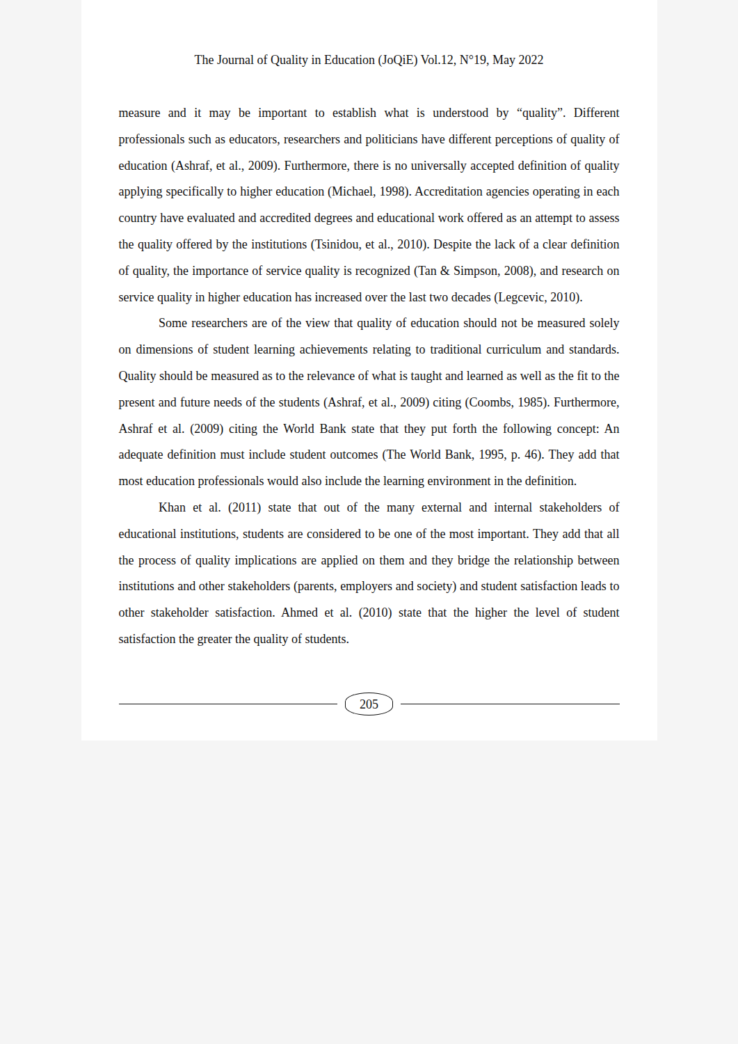The Journal of Quality in Education (JoQiE) Vol.12, N°19, May 2022
measure and it may be important to establish what is understood by “quality”. Different professionals such as educators, researchers and politicians have different perceptions of quality of education (Ashraf, et al., 2009). Furthermore, there is no universally accepted definition of quality applying specifically to higher education (Michael, 1998). Accreditation agencies operating in each country have evaluated and accredited degrees and educational work offered as an attempt to assess the quality offered by the institutions (Tsinidou, et al., 2010). Despite the lack of a clear definition of quality, the importance of service quality is recognized (Tan & Simpson, 2008), and research on service quality in higher education has increased over the last two decades (Legcevic, 2010).
Some researchers are of the view that quality of education should not be measured solely on dimensions of student learning achievements relating to traditional curriculum and standards. Quality should be measured as to the relevance of what is taught and learned as well as the fit to the present and future needs of the students (Ashraf, et al., 2009) citing (Coombs, 1985). Furthermore, Ashraf et al. (2009) citing the World Bank state that they put forth the following concept: An adequate definition must include student outcomes (The World Bank, 1995, p. 46). They add that most education professionals would also include the learning environment in the definition.
Khan et al. (2011) state that out of the many external and internal stakeholders of educational institutions, students are considered to be one of the most important. They add that all the process of quality implications are applied on them and they bridge the relationship between institutions and other stakeholders (parents, employers and society) and student satisfaction leads to other stakeholder satisfaction. Ahmed et al. (2010) state that the higher the level of student satisfaction the greater the quality of students.
205